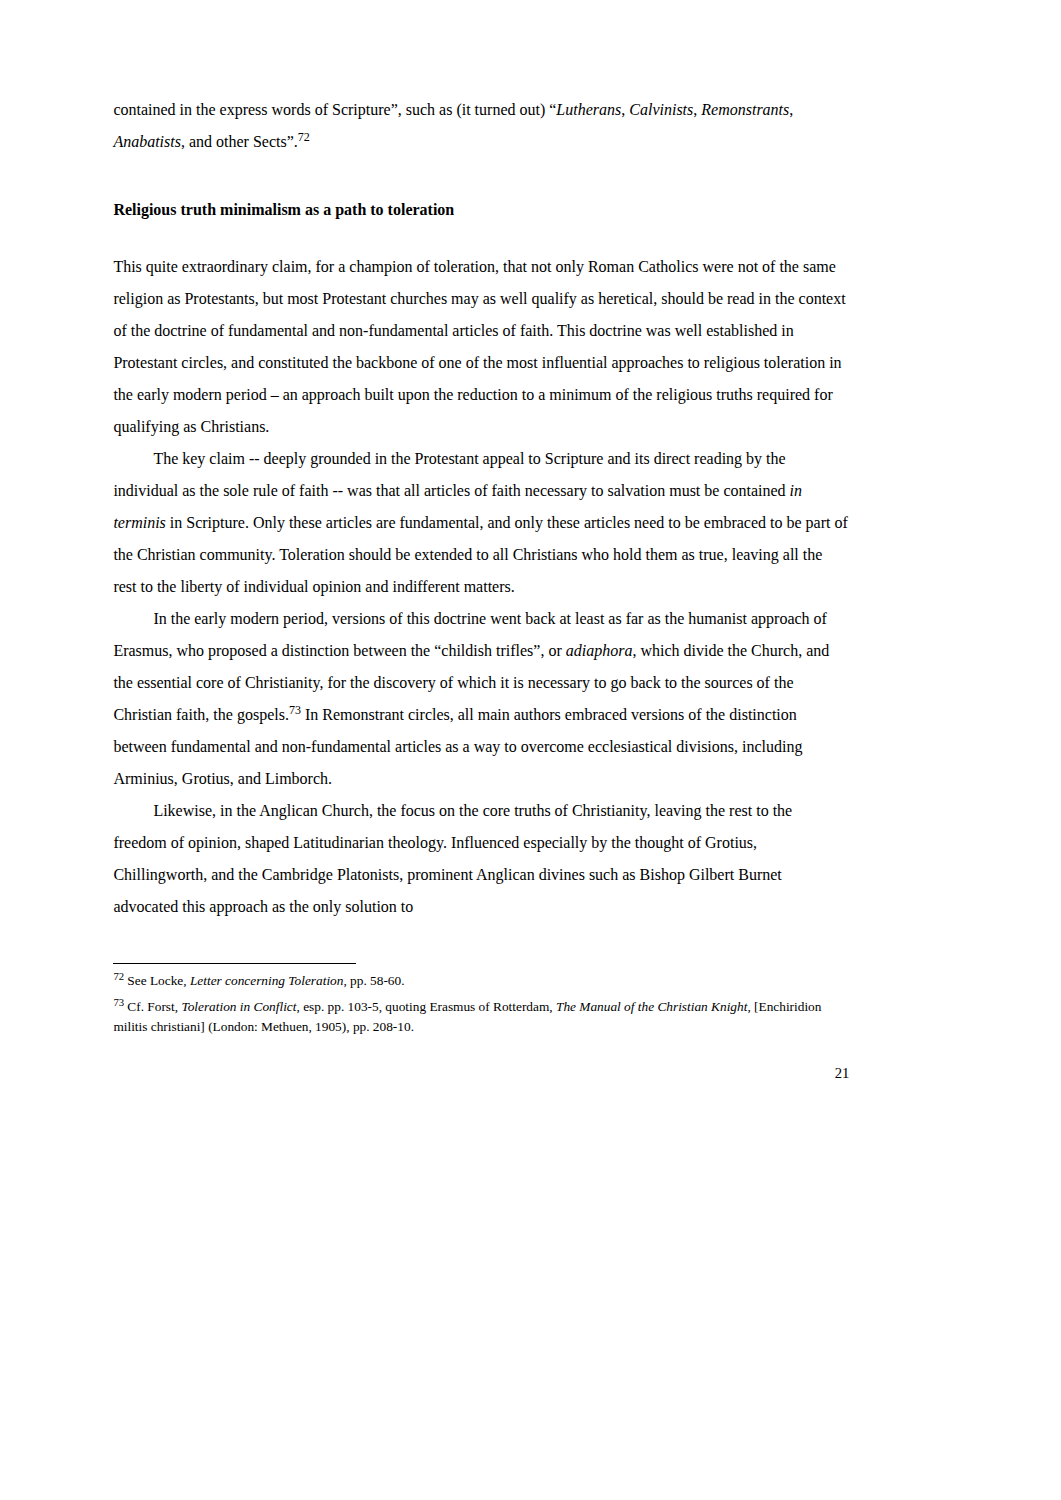contained in the express words of Scripture”, such as (it turned out) “Lutherans, Calvinists, Remonstrants, Anabatists, and other Sects”.72
Religious truth minimalism as a path to toleration
This quite extraordinary claim, for a champion of toleration, that not only Roman Catholics were not of the same religion as Protestants, but most Protestant churches may as well qualify as heretical, should be read in the context of the doctrine of fundamental and non-fundamental articles of faith. This doctrine was well established in Protestant circles, and constituted the backbone of one of the most influential approaches to religious toleration in the early modern period – an approach built upon the reduction to a minimum of the religious truths required for qualifying as Christians.
The key claim -- deeply grounded in the Protestant appeal to Scripture and its direct reading by the individual as the sole rule of faith -- was that all articles of faith necessary to salvation must be contained in terminis in Scripture. Only these articles are fundamental, and only these articles need to be embraced to be part of the Christian community. Toleration should be extended to all Christians who hold them as true, leaving all the rest to the liberty of individual opinion and indifferent matters.
In the early modern period, versions of this doctrine went back at least as far as the humanist approach of Erasmus, who proposed a distinction between the “childish trifles”, or adiaphora, which divide the Church, and the essential core of Christianity, for the discovery of which it is necessary to go back to the sources of the Christian faith, the gospels.73 In Remonstrant circles, all main authors embraced versions of the distinction between fundamental and non-fundamental articles as a way to overcome ecclesiastical divisions, including Arminius, Grotius, and Limborch.
Likewise, in the Anglican Church, the focus on the core truths of Christianity, leaving the rest to the freedom of opinion, shaped Latitudinarian theology. Influenced especially by the thought of Grotius, Chillingworth, and the Cambridge Platonists, prominent Anglican divines such as Bishop Gilbert Burnet advocated this approach as the only solution to
72 See Locke, Letter concerning Toleration, pp. 58-60.
73 Cf. Forst, Toleration in Conflict, esp. pp. 103-5, quoting Erasmus of Rotterdam, The Manual of the Christian Knight, [Enchiridion militis christiani] (London: Methuen, 1905), pp. 208-10.
21